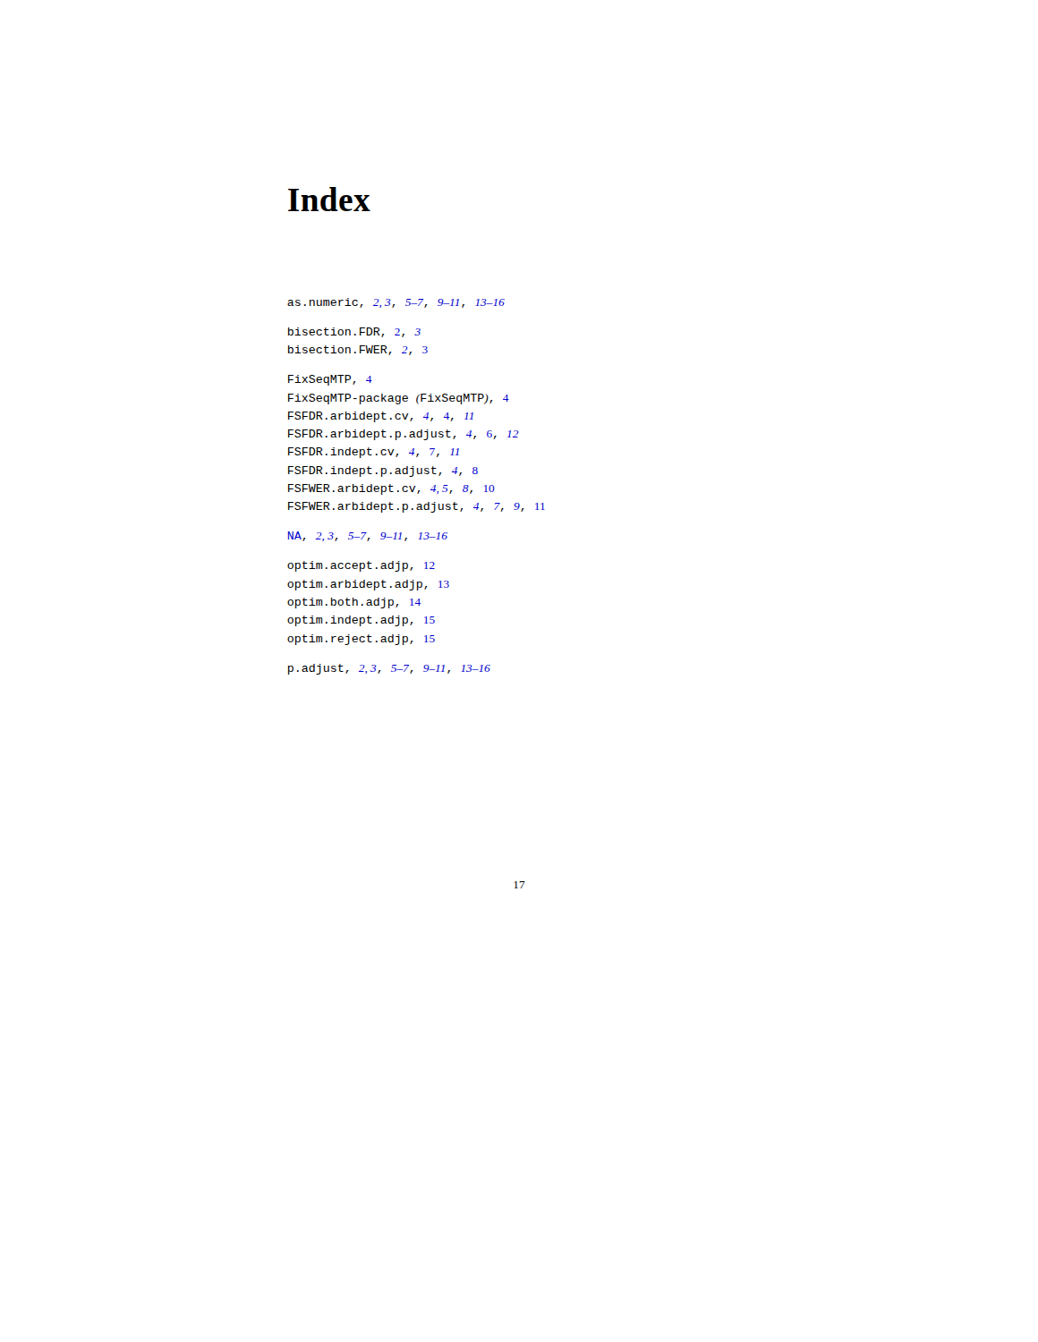Index
as.numeric, 2, 3, 5–7, 9–11, 13–16
bisection.FDR, 2, 3
bisection.FWER, 2, 3
FixSeqMTP, 4
FixSeqMTP-package (FixSeqMTP), 4
FSFDR.arbidept.cv, 4, 4, 11
FSFDR.arbidept.p.adjust, 4, 6, 12
FSFDR.indept.cv, 4, 7, 11
FSFDR.indept.p.adjust, 4, 8
FSFWER.arbidept.cv, 4, 5, 8, 10
FSFWER.arbidept.p.adjust, 4, 7, 9, 11
NA, 2, 3, 5–7, 9–11, 13–16
optim.accept.adjp, 12
optim.arbidept.adjp, 13
optim.both.adjp, 14
optim.indept.adjp, 15
optim.reject.adjp, 15
p.adjust, 2, 3, 5–7, 9–11, 13–16
17